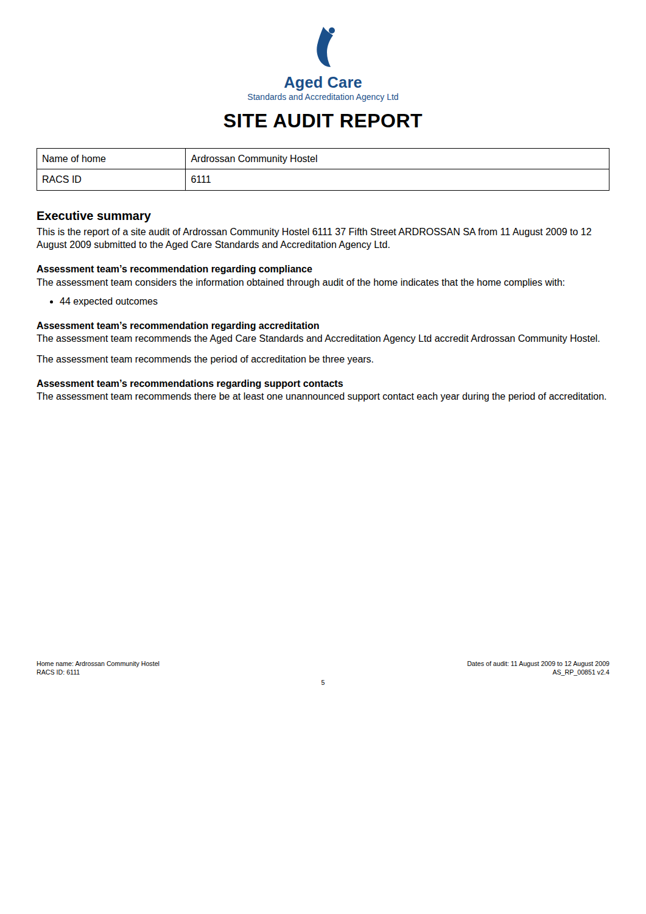Aged Care
Standards and Accreditation Agency Ltd
SITE AUDIT REPORT
| Name of home | Ardrossan Community Hostel |
| RACS ID | 6111 |
Executive summary
This is the report of a site audit of Ardrossan Community Hostel 6111 37 Fifth Street ARDROSSAN SA from 11 August 2009 to 12 August 2009 submitted to the Aged Care Standards and Accreditation Agency Ltd.
Assessment team’s recommendation regarding compliance
The assessment team considers the information obtained through audit of the home indicates that the home complies with:
44 expected outcomes
Assessment team’s recommendation regarding accreditation
The assessment team recommends the Aged Care Standards and Accreditation Agency Ltd accredit Ardrossan Community Hostel.
The assessment team recommends the period of accreditation be three years.
Assessment team’s recommendations regarding support contacts
The assessment team recommends there be at least one unannounced support contact each year during the period of accreditation.
| Home name: Ardrossan Community Hostel RACS ID: 6111 | Dates of audit: 11 August 2009 to 12 August 2009 AS_RP_00851 v2.4 |
5